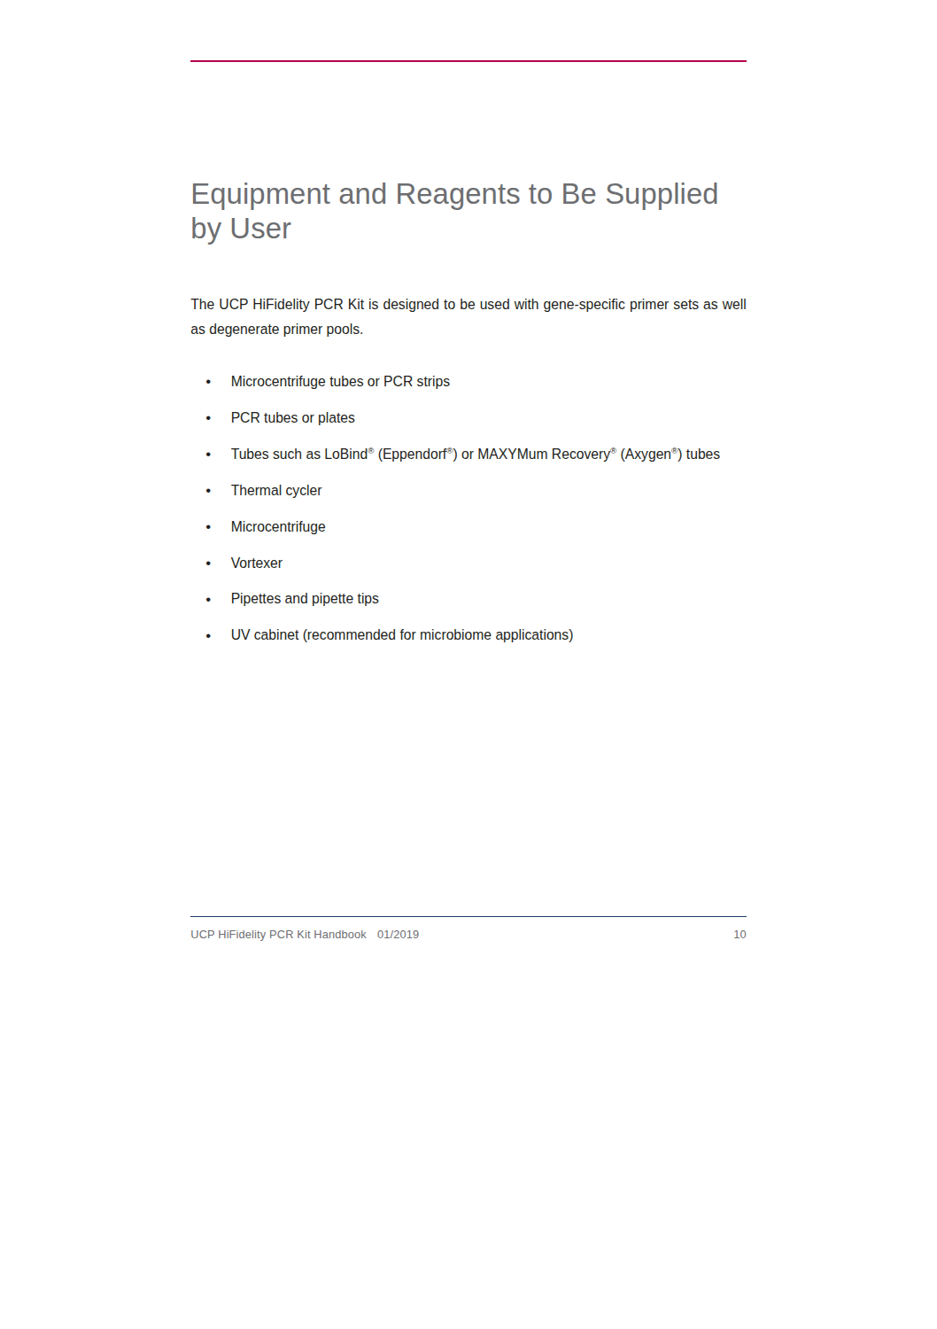Equipment and Reagents to Be Supplied by User
The UCP HiFidelity PCR Kit is designed to be used with gene-specific primer sets as well as degenerate primer pools.
Microcentrifuge tubes or PCR strips
PCR tubes or plates
Tubes such as LoBind® (Eppendorf®) or MAXYMum Recovery® (Axygen®) tubes
Thermal cycler
Microcentrifuge
Vortexer
Pipettes and pipette tips
UV cabinet (recommended for microbiome applications)
UCP HiFidelity PCR Kit Handbook 01/2019
10